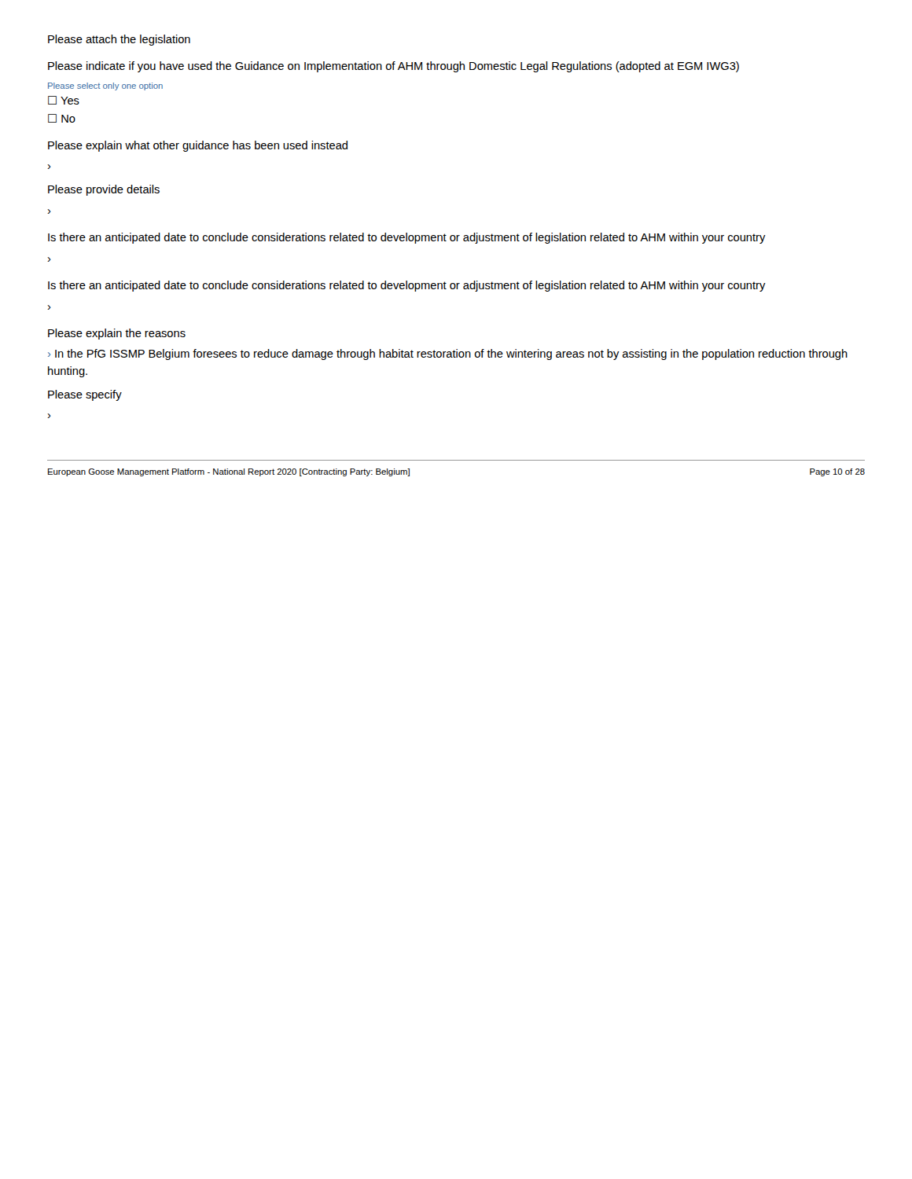Please attach the legislation
Please indicate if you have used the Guidance on Implementation of AHM through Domestic Legal Regulations (adopted at EGM IWG3)
Please select only one option
☐ Yes
☐ No
Please explain what other guidance has been used instead
›
Please provide details
›
Is there an anticipated date to conclude considerations related to development or adjustment of legislation related to AHM within your country
›
Is there an anticipated date to conclude considerations related to development or adjustment of legislation related to AHM within your country
›
Please explain the reasons
› In the PfG ISSMP Belgium foresees to reduce damage through habitat restoration of the wintering areas not by assisting in the population reduction through hunting.
Please specify
›
European Goose Management Platform - National Report 2020 [Contracting Party: Belgium] Page 10 of 28